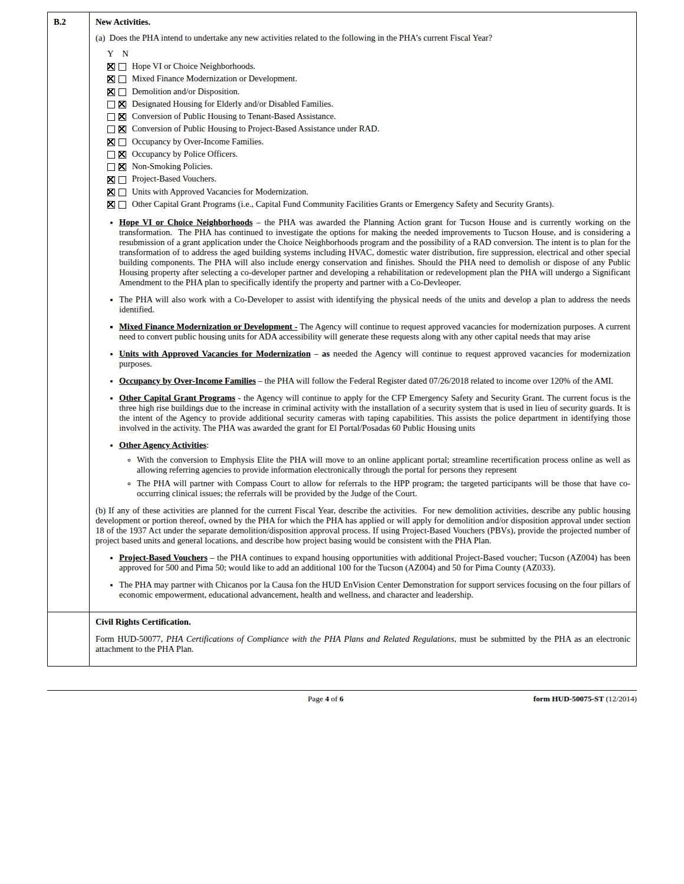| B.2 | New Activities. (a) Does the PHA intend to undertake any new activities related to the following in the PHA’s current Fiscal Year? Y N Hope VI or Choice Neighborhoods. Mixed Finance Modernization or Development. Demolition and/or Disposition. Designated Housing for Elderly and/or Disabled Families. Conversion of Public Housing to Tenant-Based Assistance. Conversion of Public Housing to Project-Based Assistance under RAD. Occupancy by Over-Income Families. Occupancy by Police Officers. Non-Smoking Policies. Project-Based Vouchers. Units with Approved Vacancies for Modernization. Other Capital Grant Programs (i.e., Capital Fund Community Facilities Grants or Emergency Safety and Security Grants). Hope VI or Choice Neighborhoods – the PHA was awarded the Planning Action grant for Tucson House and is currently working on the transformation. The PHA has continued to investigate the options for making the needed improvements to Tucson House, and is considering a resubmission of a grant application under the Choice Neighborhoods program and the possibility of a RAD conversion. The intent is to plan for the transformation of to address the aged building systems including HVAC, domestic water distribution, fire suppression, electrical and other special building components. The PHA will also include energy conservation and finishes. Should the PHA need to demolish or dispose of any Public Housing property after selecting a co-developer partner and developing a rehabilitation or redevelopment plan the PHA will undergo a Significant Amendment to the PHA plan to specifically identify the property and partner with a Co-Devleoper. The PHA will also work with a Co-Developer to assist with identifying the physical needs of the units and develop a plan to address the needs identified. Mixed Finance Modernization or Development - The Agency will continue to request approved vacancies for modernization purposes. A current need to convert public housing units for ADA accessibility will generate these requests along with any other capital needs that may arise Units with Approved Vacancies for Modernization – as needed the Agency will continue to request approved vacancies for modernization purposes. Occupancy by Over-Income Families – the PHA will follow the Federal Register dated 07/26/2018 related to income over 120% of the AMI. Other Capital Grant Programs - the Agency will continue to apply for the CFP Emergency Safety and Security Grant. The current focus is the three high rise buildings due to the increase in criminal activity with the installation of a security system that is used in lieu of security guards. It is the intent of the Agency to provide additional security cameras with taping capabilities. This assists the police department in identifying those involved in the activity. The PHA was awarded the grant for El Portal/Posadas 60 Public Housing units Other Agency Activities : With the conversion to Emphysis Elite the PHA will move to an online applicant portal; streamline recertification process online as well as allowing referring agencies to provide information electronically through the portal for persons they represent The PHA will partner with Compass Court to allow for referrals to the HPP program; the targeted participants will be those that have co-occurring clinical issues; the referrals will be provided by the Judge of the Court. (b) If any of these activities are planned for the current Fiscal Year, describe the activities. For new demolition activities, describe any public housing development or portion thereof, owned by the PHA for which the PHA has applied or will apply for demolition and/or disposition approval under section 18 of the 1937 Act under the separate demolition/disposition approval process. If using Project-Based Vouchers (PBVs), provide the projected number of project based units and general locations, and describe how project basing would be consistent with the PHA Plan. Project-Based Vouchers – the PHA continues to expand housing opportunities with additional Project-Based voucher; Tucson (AZ004) has been approved for 500 and Pima 50; would like to add an additional 100 for the Tucson (AZ004) and 50 for Pima County (AZ033). The PHA may partner with Chicanos por la Causa fon the HUD EnVision Center Demonstration for support services focusing on the four pillars of economic empowerment, educational advancement, health and wellness, and character and leadership. |
| | Civil Rights Certification. Form HUD-50077, PHA Certifications of Compliance with the PHA Plans and Related Regulations , must be submitted by the PHA as an electronic attachment to the PHA Plan. |
Page 4 of 6
form HUD-50075-ST (12/2014)